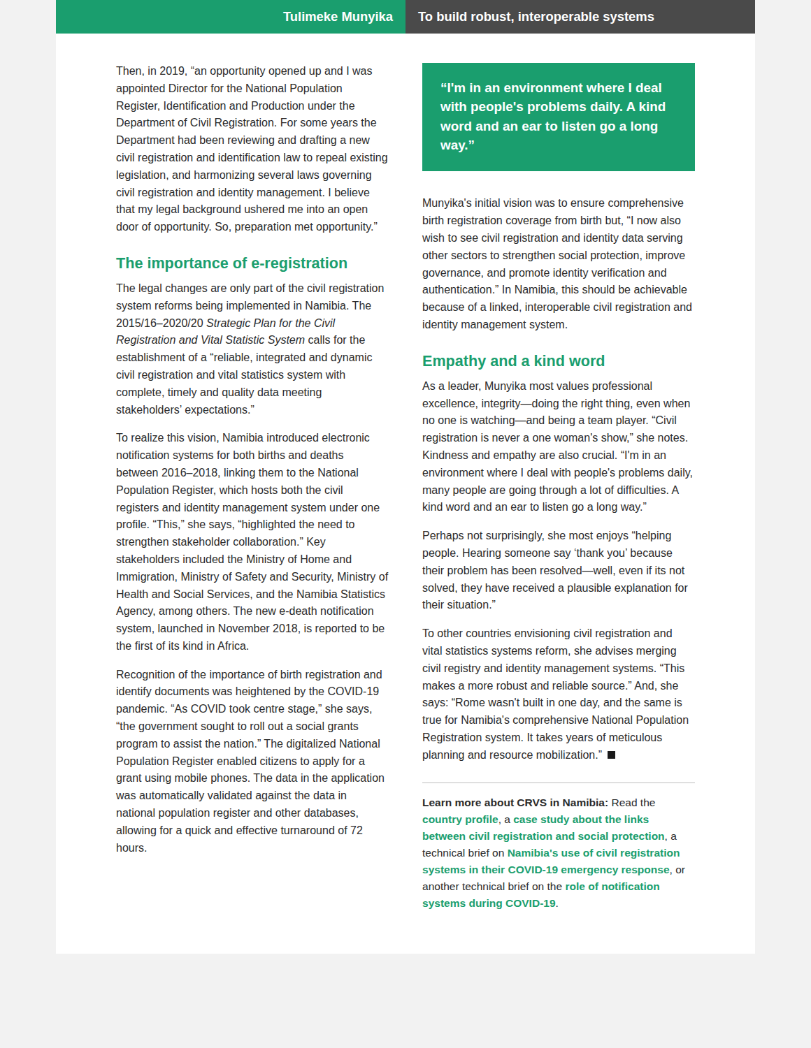Tulimeke Munyika
To build robust, interoperable systems
Then, in 2019, “an opportunity opened up and I was appointed Director for the National Population Register, Identification and Production under the Department of Civil Registration. For some years the Department had been reviewing and drafting a new civil registration and identification law to repeal existing legislation, and harmonizing several laws governing civil registration and identity management. I believe that my legal background ushered me into an open door of opportunity. So, preparation met opportunity.”
The importance of e-registration
The legal changes are only part of the civil registration system reforms being implemented in Namibia. The 2015/16–2020/20 Strategic Plan for the Civil Registration and Vital Statistic System calls for the establishment of a “reliable, integrated and dynamic civil registration and vital statistics system with complete, timely and quality data meeting stakeholders’ expectations.”
To realize this vision, Namibia introduced electronic notification systems for both births and deaths between 2016–2018, linking them to the National Population Register, which hosts both the civil registers and identity management system under one profile. “This,” she says, “highlighted the need to strengthen stakeholder collaboration.” Key stakeholders included the Ministry of Home and Immigration, Ministry of Safety and Security, Ministry of Health and Social Services, and the Namibia Statistics Agency, among others. The new e-death notification system, launched in November 2018, is reported to be the first of its kind in Africa.
Recognition of the importance of birth registration and identify documents was heightened by the COVID-19 pandemic. “As COVID took centre stage,” she says, “the government sought to roll out a social grants program to assist the nation.” The digitalized National Population Register enabled citizens to apply for a grant using mobile phones. The data in the application was automatically validated against the data in national population register and other databases, allowing for a quick and effective turnaround of 72 hours.
“I'm in an environment where I deal with people's problems daily. A kind word and an ear to listen go a long way.”
Munyika's initial vision was to ensure comprehensive birth registration coverage from birth but, “I now also wish to see civil registration and identity data serving other sectors to strengthen social protection, improve governance, and promote identity verification and authentication.” In Namibia, this should be achievable because of a linked, interoperable civil registration and identity management system.
Empathy and a kind word
As a leader, Munyika most values professional excellence, integrity—doing the right thing, even when no one is watching—and being a team player. “Civil registration is never a one woman's show,” she notes. Kindness and empathy are also crucial. “I'm in an environment where I deal with people's problems daily, many people are going through a lot of difficulties. A kind word and an ear to listen go a long way.”
Perhaps not surprisingly, she most enjoys “helping people. Hearing someone say ‘thank you’ because their problem has been resolved—well, even if its not solved, they have received a plausible explanation for their situation.”
To other countries envisioning civil registration and vital statistics systems reform, she advises merging civil registry and identity management systems. “This makes a more robust and reliable source.” And, she says: “Rome wasn't built in one day, and the same is true for Namibia's comprehensive National Population Registration system. It takes years of meticulous planning and resource mobilization.”
Learn more about CRVS in Namibia: Read the country profile, a case study about the links between civil registration and social protection, a technical brief on Namibia's use of civil registration systems in their COVID-19 emergency response, or another technical brief on the role of notification systems during COVID-19.